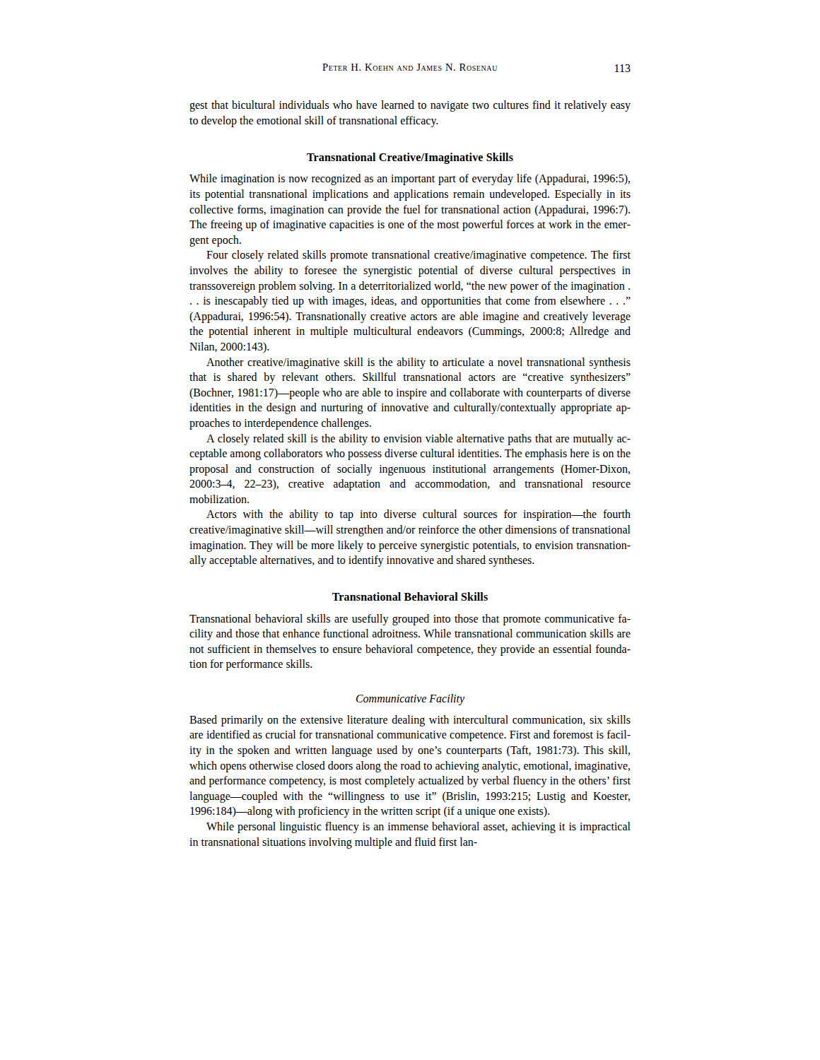Peter H. Koehn and James N. Rosenau 113
gest that bicultural individuals who have learned to navigate two cultures find it relatively easy to develop the emotional skill of transnational efficacy.
Transnational Creative/Imaginative Skills
While imagination is now recognized as an important part of everyday life (Appadurai, 1996:5), its potential transnational implications and applications remain undeveloped. Especially in its collective forms, imagination can provide the fuel for transnational action (Appadurai, 1996:7). The freeing up of imaginative capacities is one of the most powerful forces at work in the emergent epoch.
Four closely related skills promote transnational creative/imaginative competence. The first involves the ability to foresee the synergistic potential of diverse cultural perspectives in transsovereign problem solving. In a deterritorialized world, “the new power of the imagination . . . is inescapably tied up with images, ideas, and opportunities that come from elsewhere . . .” (Appadurai, 1996:54). Transnationally creative actors are able imagine and creatively leverage the potential inherent in multiple multicultural endeavors (Cummings, 2000:8; Allredge and Nilan, 2000:143).
Another creative/imaginative skill is the ability to articulate a novel transnational synthesis that is shared by relevant others. Skillful transnational actors are “creative synthesizers” (Bochner, 1981:17)—people who are able to inspire and collaborate with counterparts of diverse identities in the design and nurturing of innovative and culturally/contextually appropriate approaches to interdependence challenges.
A closely related skill is the ability to envision viable alternative paths that are mutually acceptable among collaborators who possess diverse cultural identities. The emphasis here is on the proposal and construction of socially ingenuous institutional arrangements (Homer-Dixon, 2000:3–4, 22–23), creative adaptation and accommodation, and transnational resource mobilization.
Actors with the ability to tap into diverse cultural sources for inspiration—the fourth creative/imaginative skill—will strengthen and/or reinforce the other dimensions of transnational imagination. They will be more likely to perceive synergistic potentials, to envision transnationally acceptable alternatives, and to identify innovative and shared syntheses.
Transnational Behavioral Skills
Transnational behavioral skills are usefully grouped into those that promote communicative facility and those that enhance functional adroitness. While transnational communication skills are not sufficient in themselves to ensure behavioral competence, they provide an essential foundation for performance skills.
Communicative Facility
Based primarily on the extensive literature dealing with intercultural communication, six skills are identified as crucial for transnational communicative competence. First and foremost is facility in the spoken and written language used by one’s counterparts (Taft, 1981:73). This skill, which opens otherwise closed doors along the road to achieving analytic, emotional, imaginative, and performance competency, is most completely actualized by verbal fluency in the others’ first language—coupled with the “willingness to use it” (Brislin, 1993:215; Lustig and Koester, 1996:184)—along with proficiency in the written script (if a unique one exists).
While personal linguistic fluency is an immense behavioral asset, achieving it is impractical in transnational situations involving multiple and fluid first lan-